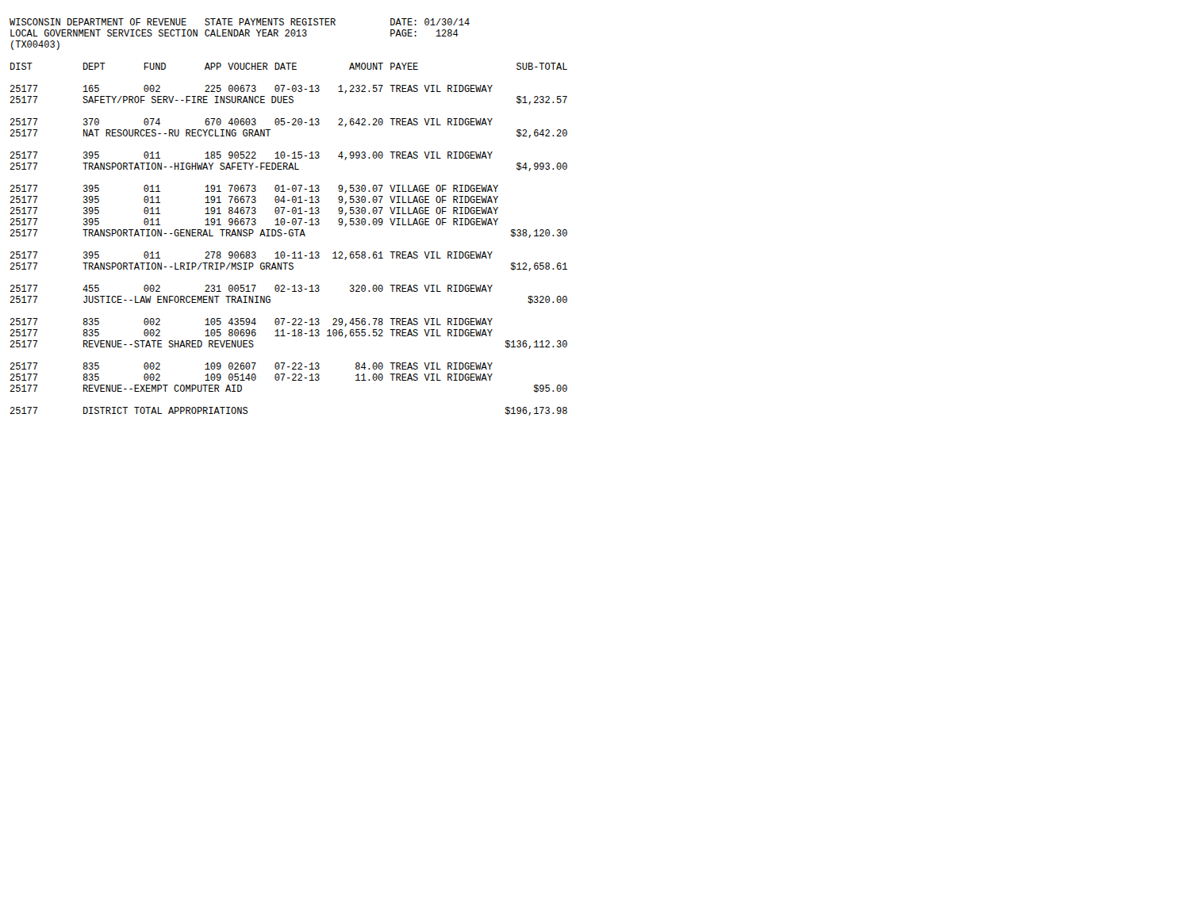| WISCONSIN DEPARTMENT OF REVENUE | STATE PAYMENTS REGISTER | DATE: 01/30/14 |
| LOCAL GOVERNMENT SERVICES SECTION | CALENDAR YEAR 2013 | PAGE: 1284 |
| (TX00403) |
| DIST | DEPT | FUND | APP | VOUCHER | DATE | AMOUNT | PAYEE | SUB-TOTAL |
| 25177 | 165 | 002 | 225 | 00673 | 07-03-13 | 1,232.57 | TREAS VIL RIDGEWAY | |
| 25177 | SAFETY/PROF SERV--FIRE INSURANCE DUES | | $1,232.57 |
| 25177 | 370 | 074 | 670 | 40603 | 05-20-13 | 2,642.20 | TREAS VIL RIDGEWAY | |
| 25177 | NAT RESOURCES--RU RECYCLING GRANT | | $2,642.20 |
| 25177 | 395 | 011 | 185 | 90522 | 10-15-13 | 4,993.00 | TREAS VIL RIDGEWAY | |
| 25177 | TRANSPORTATION--HIGHWAY SAFETY-FEDERAL | | $4,993.00 |
| 25177 | 395 | 011 | 191 | 70673 | 01-07-13 | 9,530.07 | VILLAGE OF RIDGEWAY | |
| 25177 | 395 | 011 | 191 | 76673 | 04-01-13 | 9,530.07 | VILLAGE OF RIDGEWAY | |
| 25177 | 395 | 011 | 191 | 84673 | 07-01-13 | 9,530.07 | VILLAGE OF RIDGEWAY | |
| 25177 | 395 | 011 | 191 | 96673 | 10-07-13 | 9,530.09 | VILLAGE OF RIDGEWAY | |
| 25177 | TRANSPORTATION--GENERAL TRANSP AIDS-GTA | | $38,120.30 |
| 25177 | 395 | 011 | 278 | 90683 | 10-11-13 | 12,658.61 | TREAS VIL RIDGEWAY | |
| 25177 | TRANSPORTATION--LRIP/TRIP/MSIP GRANTS | | $12,658.61 |
| 25177 | 455 | 002 | 231 | 00517 | 02-13-13 | 320.00 | TREAS VIL RIDGEWAY | |
| 25177 | JUSTICE--LAW ENFORCEMENT TRAINING | | $320.00 |
| 25177 | 835 | 002 | 105 | 43594 | 07-22-13 | 29,456.78 | TREAS VIL RIDGEWAY | |
| 25177 | 835 | 002 | 105 | 80696 | 11-18-13 | 106,655.52 | TREAS VIL RIDGEWAY | |
| 25177 | REVENUE--STATE SHARED REVENUES | | $136,112.30 |
| 25177 | 835 | 002 | 109 | 02607 | 07-22-13 | 84.00 | TREAS VIL RIDGEWAY | |
| 25177 | 835 | 002 | 109 | 05140 | 07-22-13 | 11.00 | TREAS VIL RIDGEWAY | |
| 25177 | REVENUE--EXEMPT COMPUTER AID | | $95.00 |
| 25177 | DISTRICT TOTAL APPROPRIATIONS | | $196,173.98 |